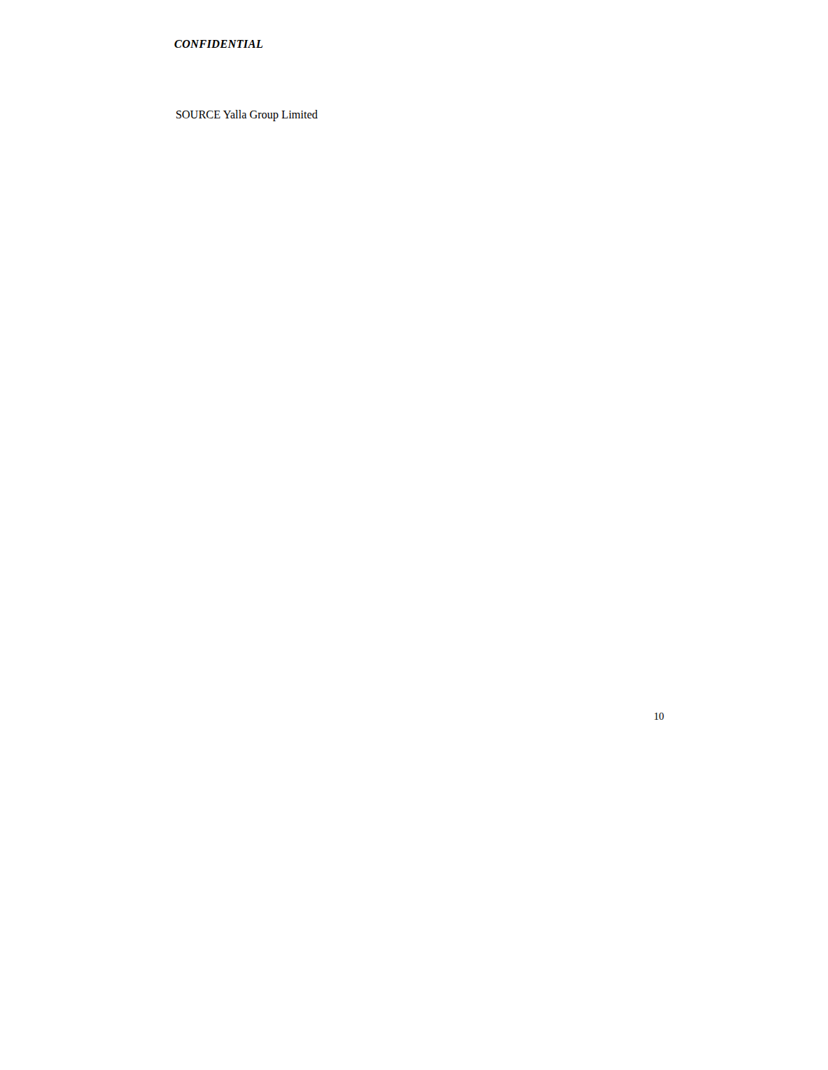CONFIDENTIAL
SOURCE Yalla Group Limited
10